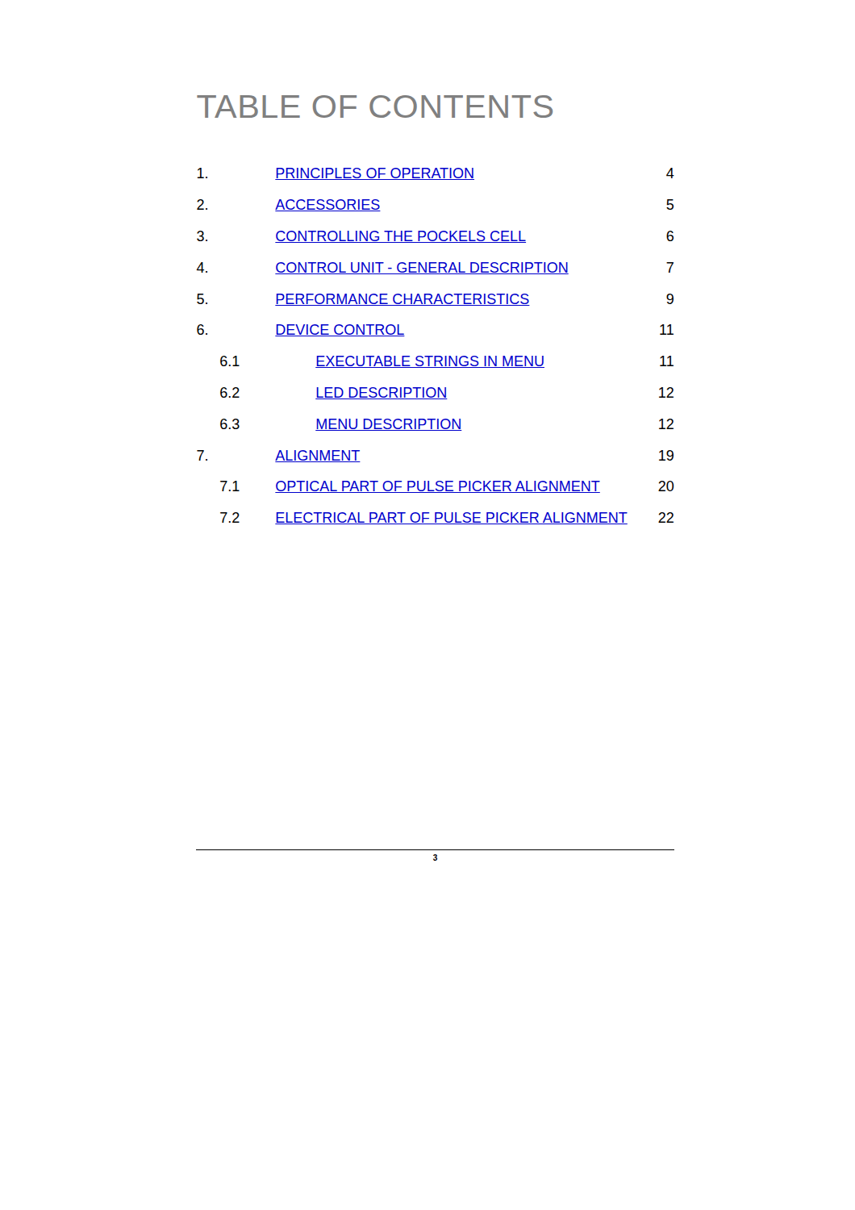TABLE OF CONTENTS
| 1. | PRINCIPLES OF OPERATION | 4 |
| 2. | ACCESSORIES | 5 |
| 3. | CONTROLLING THE POCKELS CELL | 6 |
| 4. | CONTROL UNIT - GENERAL DESCRIPTION | 7 |
| 5. | PERFORMANCE CHARACTERISTICS | 9 |
| 6. | DEVICE CONTROL | 11 |
| 6.1 | EXECUTABLE STRINGS IN MENU | 11 |
| 6.2 | LED DESCRIPTION | 12 |
| 6.3 | MENU DESCRIPTION | 12 |
| 7. | ALIGNMENT | 19 |
| 7.1 | OPTICAL PART OF PULSE PICKER ALIGNMENT | 20 |
| 7.2 | ELECTRICAL PART OF PULSE PICKER ALIGNMENT | 22 |
3